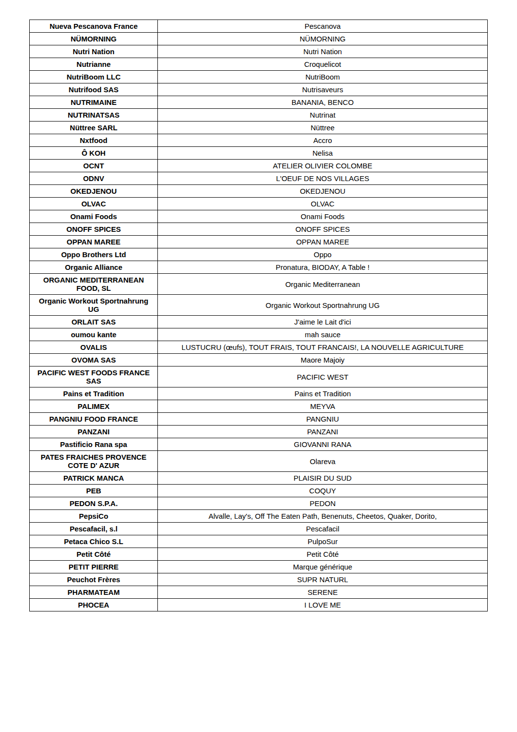| Nueva Pescanova France | Pescanova |
| NÜMORNING | NÜMORNING |
| Nutri Nation | Nutri Nation |
| Nutrianne | Croquelicot |
| NutriBoom LLC | NutriBoom |
| Nutrifood SAS | Nutrisaveurs |
| NUTRIMAINE | BANANIA, BENCO |
| NUTRINATSAS | Nutrinat |
| Nüttree SARL | Nüttree |
| Nxtfood | Accro |
| Ô KOH | Nelisa |
| OCNT | ATELIER OLIVIER COLOMBE |
| ODNV | L'OEUF DE NOS VILLAGES |
| OKEDJENOU | OKEDJENOU |
| OLVAC | OLVAC |
| Onami Foods | Onami Foods |
| ONOFF SPICES | ONOFF SPICES |
| OPPAN MAREE | OPPAN MAREE |
| Oppo Brothers Ltd | Oppo |
| Organic Alliance | Pronatura, BIODAY, A Table ! |
| ORGANIC MEDITERRANEAN FOOD, SL | Organic Mediterranean |
| Organic Workout Sportnahrung UG | Organic Workout Sportnahrung UG |
| ORLAIT SAS | J'aime le Lait d'ici |
| oumou kante | mah sauce |
| OVALIS | LUSTUCRU (œufs), TOUT FRAIS, TOUT FRANCAIS!, LA NOUVELLE AGRICULTURE |
| OVOMA SAS | Maore Majoiy |
| PACIFIC WEST FOODS FRANCE SAS | PACIFIC WEST |
| Pains et Tradition | Pains et Tradition |
| PALIMEX | MEYVA |
| PANGNIU FOOD FRANCE | PANGNIU |
| PANZANI | PANZANI |
| Pastificio Rana spa | GIOVANNI RANA |
| PATES FRAICHES PROVENCE COTE D' AZUR | Olareva |
| PATRICK MANCA | PLAISIR DU SUD |
| PEB | COQUY |
| PEDON S.P.A. | PEDON |
| PepsiCo | Alvalle, Lay's, Off The Eaten Path, Benenuts, Cheetos, Quaker, Dorito, |
| Pescafacil, s.l | Pescafacil |
| Petaca Chico S.L | PulpoSur |
| Petit Côté | Petit Côté |
| PETIT PIERRE | Marque générique |
| Peuchot Frères | SUPR NATURL |
| PHARMATEAM | SERENE |
| PHOCEA | I LOVE ME |